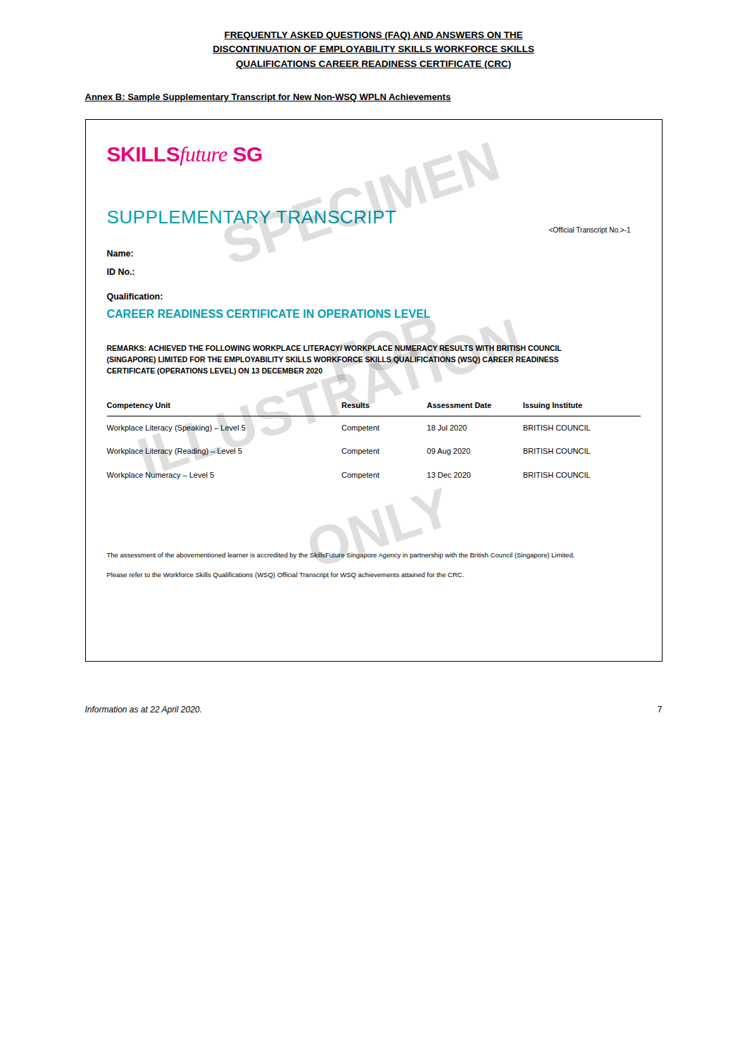FREQUENTLY ASKED QUESTIONS (FAQ) AND ANSWERS ON THE
DISCONTINUATION OF EMPLOYABILITY SKILLS WORKFORCE SKILLS
QUALIFICATIONS CAREER READINESS CERTIFICATE (CRC)
Annex B: Sample Supplementary Transcript for New Non-WSQ WPLN Achievements
SPECIMEN FOR ILLUSTRATION ONLY
SKILLS future SG
SUPPLEMENTARY TRANSCRIPT
<Official Transcript No.>-1
Name:
ID No.:
Qualification:
CAREER READINESS CERTIFICATE IN OPERATIONS LEVEL
REMARKS: ACHIEVED THE FOLLOWING WORKPLACE LITERACY/ WORKPLACE NUMERACY RESULTS WITH BRITISH COUNCIL (SINGAPORE) LIMITED FOR THE EMPLOYABILITY SKILLS WORKFORCE SKILLS QUALIFICATIONS (WSQ) CAREER READINESS CERTIFICATE (OPERATIONS LEVEL) ON 13 DECEMBER 2020
| Competency Unit | Results | Assessment Date | Issuing Institute |
| --- | --- | --- | --- |
| Workplace Literacy (Speaking) – Level 5 | Competent | 18 Jul 2020 | BRITISH COUNCIL |
| Workplace Literacy (Reading) – Level 5 | Competent | 09 Aug 2020 | BRITISH COUNCIL |
| Workplace Numeracy – Level 5 | Competent | 13 Dec 2020 | BRITISH COUNCIL |
The assessment of the abovementioned learner is accredited by the SkillsFuture Singapore Agency in partnership with the British Council (Singapore) Limited.
Please refer to the Workforce Skills Qualifications (WSQ) Official Transcript for WSQ achievements attained for the CRC.
Information as at 22 April 2020.
7